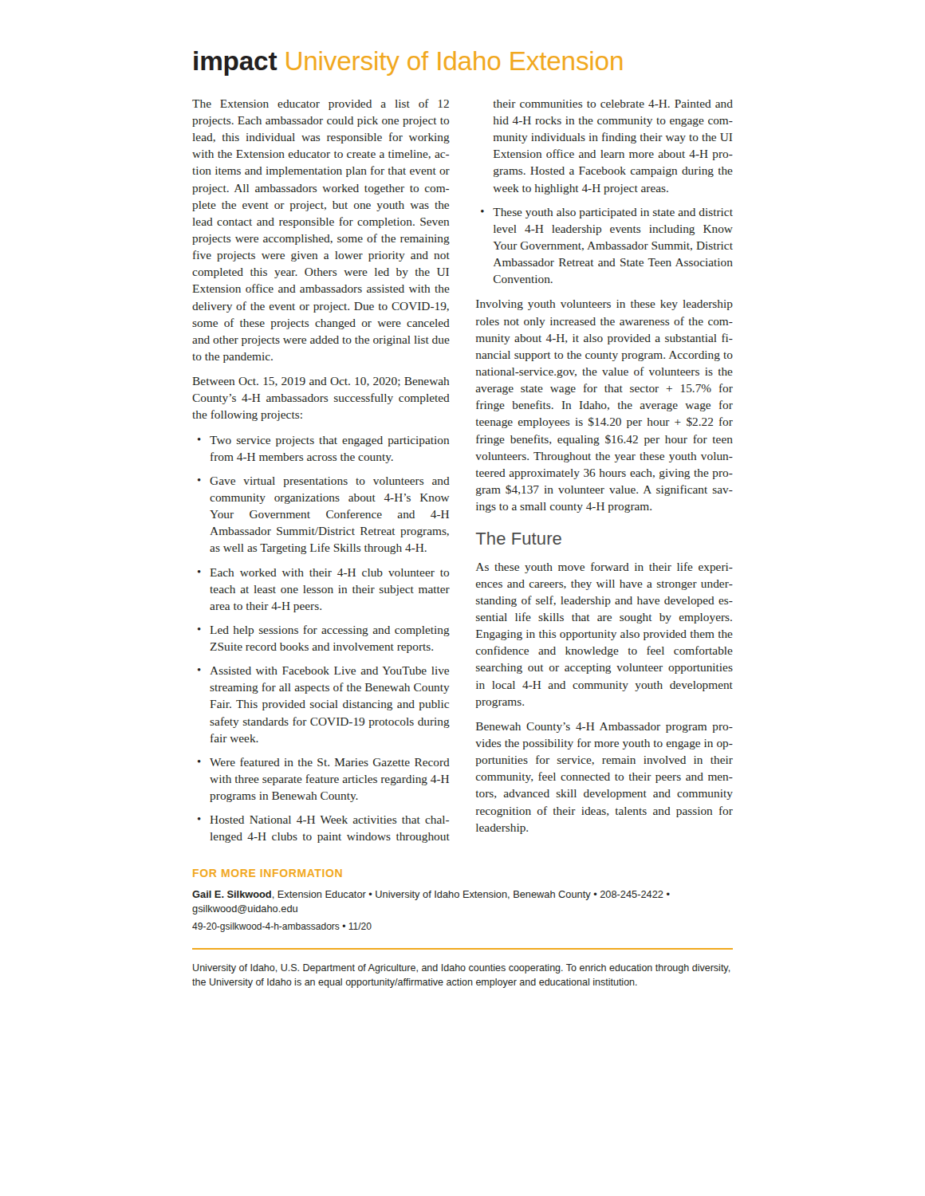impact University of Idaho Extension
The Extension educator provided a list of 12 projects. Each ambassador could pick one project to lead, this individual was responsible for working with the Extension educator to create a timeline, action items and implementation plan for that event or project. All ambassadors worked together to complete the event or project, but one youth was the lead contact and responsible for completion. Seven projects were accomplished, some of the remaining five projects were given a lower priority and not completed this year. Others were led by the UI Extension office and ambassadors assisted with the delivery of the event or project. Due to COVID-19, some of these projects changed or were canceled and other projects were added to the original list due to the pandemic.
Between Oct. 15, 2019 and Oct. 10, 2020; Benewah County’s 4-H ambassadors successfully completed the following projects:
Two service projects that engaged participation from 4-H members across the county.
Gave virtual presentations to volunteers and community organizations about 4-H’s Know Your Government Conference and 4-H Ambassador Summit/District Retreat programs, as well as Targeting Life Skills through 4-H.
Each worked with their 4-H club volunteer to teach at least one lesson in their subject matter area to their 4-H peers.
Led help sessions for accessing and completing ZSuite record books and involvement reports.
Assisted with Facebook Live and YouTube live streaming for all aspects of the Benewah County Fair. This provided social distancing and public safety standards for COVID-19 protocols during fair week.
Were featured in the St. Maries Gazette Record with three separate feature articles regarding 4-H programs in Benewah County.
Hosted National 4-H Week activities that challenged 4-H clubs to paint windows throughout their communities to celebrate 4-H. Painted and hid 4-H rocks in the community to engage community individuals in finding their way to the UI Extension office and learn more about 4-H programs. Hosted a Facebook campaign during the week to highlight 4-H project areas.
These youth also participated in state and district level 4-H leadership events including Know Your Government, Ambassador Summit, District Ambassador Retreat and State Teen Association Convention.
Involving youth volunteers in these key leadership roles not only increased the awareness of the community about 4-H, it also provided a substantial financial support to the county program. According to national-service.gov, the value of volunteers is the average state wage for that sector + 15.7% for fringe benefits. In Idaho, the average wage for teenage employees is $14.20 per hour + $2.22 for fringe benefits, equaling $16.42 per hour for teen volunteers. Throughout the year these youth volunteered approximately 36 hours each, giving the program $4,137 in volunteer value. A significant savings to a small county 4-H program.
The Future
As these youth move forward in their life experiences and careers, they will have a stronger understanding of self, leadership and have developed essential life skills that are sought by employers. Engaging in this opportunity also provided them the confidence and knowledge to feel comfortable searching out or accepting volunteer opportunities in local 4-H and community youth development programs.
Benewah County’s 4-H Ambassador program provides the possibility for more youth to engage in opportunities for service, remain involved in their community, feel connected to their peers and mentors, advanced skill development and community recognition of their ideas, talents and passion for leadership.
FOR MORE INFORMATION
Gail E. Silkwood, Extension Educator • University of Idaho Extension, Benewah County • 208-245-2422 • gsilkwood@uidaho.edu
49-20-gsilkwood-4-h-ambassadors • 11/20
University of Idaho, U.S. Department of Agriculture, and Idaho counties cooperating. To enrich education through diversity, the University of Idaho is an equal opportunity/affirmative action employer and educational institution.